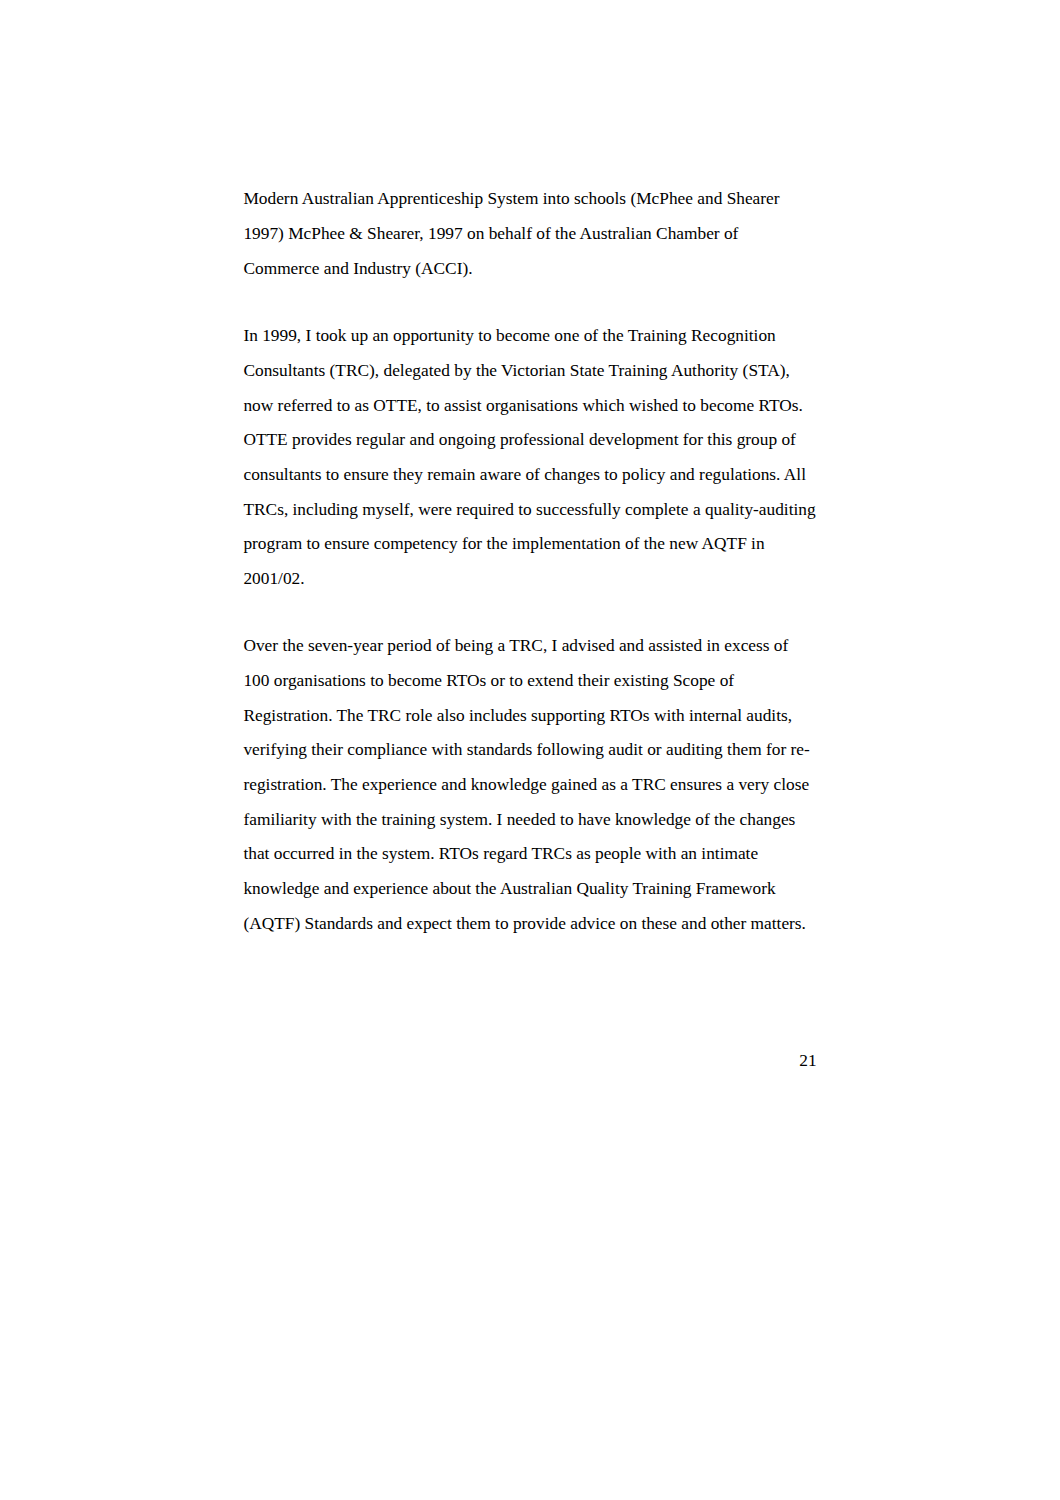Modern Australian Apprenticeship System into schools (McPhee and Shearer 1997) McPhee & Shearer, 1997 on behalf of the Australian Chamber of Commerce and Industry (ACCI).
In 1999, I took up an opportunity to become one of the Training Recognition Consultants (TRC), delegated by the Victorian State Training Authority (STA), now referred to as OTTE, to assist organisations which wished to become RTOs. OTTE provides regular and ongoing professional development for this group of consultants to ensure they remain aware of changes to policy and regulations. All TRCs, including myself, were required to successfully complete a quality-auditing program to ensure competency for the implementation of the new AQTF in 2001/02.
Over the seven-year period of being a TRC, I advised and assisted in excess of 100 organisations to become RTOs or to extend their existing Scope of Registration. The TRC role also includes supporting RTOs with internal audits, verifying their compliance with standards following audit or auditing them for re-registration. The experience and knowledge gained as a TRC ensures a very close familiarity with the training system. I needed to have knowledge of the changes that occurred in the system. RTOs regard TRCs as people with an intimate knowledge and experience about the Australian Quality Training Framework (AQTF) Standards and expect them to provide advice on these and other matters.
21